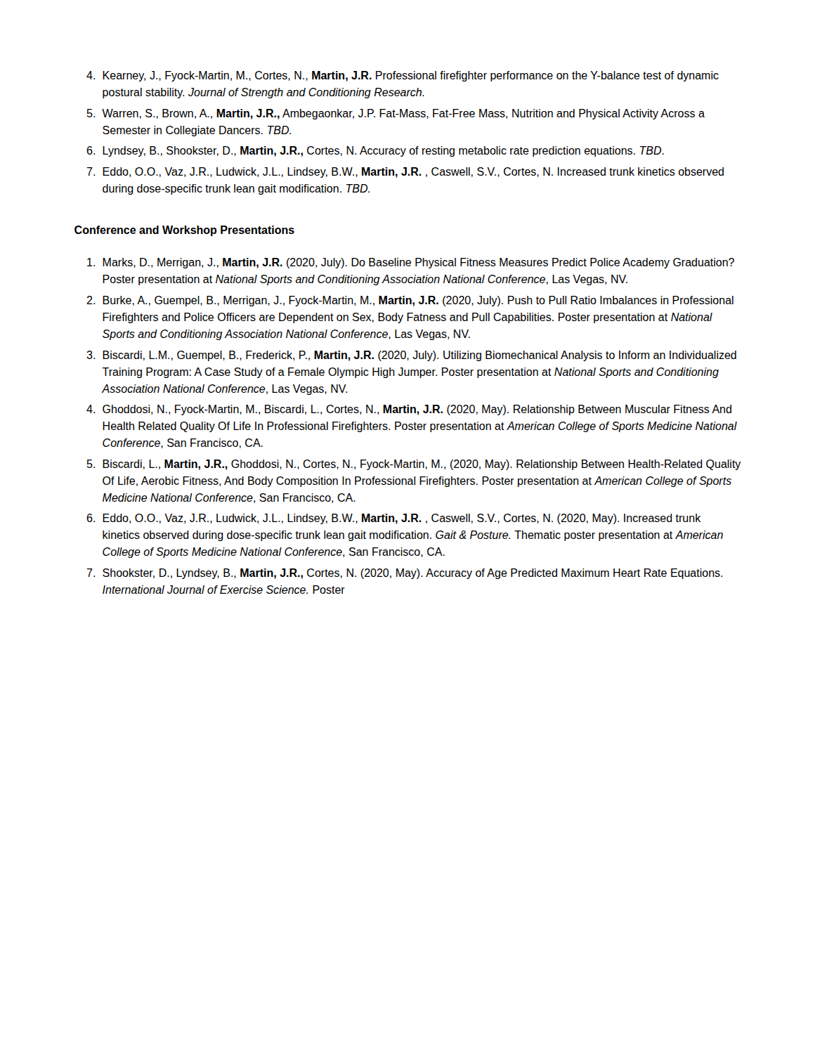Kearney, J., Fyock-Martin, M., Cortes, N., Martin, J.R. Professional firefighter performance on the Y-balance test of dynamic postural stability. Journal of Strength and Conditioning Research.
Warren, S., Brown, A., Martin, J.R., Ambegaonkar, J.P. Fat-Mass, Fat-Free Mass, Nutrition and Physical Activity Across a Semester in Collegiate Dancers. TBD.
Lyndsey, B., Shookster, D., Martin, J.R., Cortes, N. Accuracy of resting metabolic rate prediction equations. TBD.
Eddo, O.O., Vaz, J.R., Ludwick, J.L., Lindsey, B.W., Martin, J.R. , Caswell, S.V., Cortes, N. Increased trunk kinetics observed during dose-specific trunk lean gait modification. TBD.
Conference and Workshop Presentations
Marks, D., Merrigan, J., Martin, J.R. (2020, July). Do Baseline Physical Fitness Measures Predict Police Academy Graduation? Poster presentation at National Sports and Conditioning Association National Conference, Las Vegas, NV.
Burke, A., Guempel, B., Merrigan, J., Fyock-Martin, M., Martin, J.R. (2020, July). Push to Pull Ratio Imbalances in Professional Firefighters and Police Officers are Dependent on Sex, Body Fatness and Pull Capabilities. Poster presentation at National Sports and Conditioning Association National Conference, Las Vegas, NV.
Biscardi, L.M., Guempel, B., Frederick, P., Martin, J.R. (2020, July). Utilizing Biomechanical Analysis to Inform an Individualized Training Program: A Case Study of a Female Olympic High Jumper. Poster presentation at National Sports and Conditioning Association National Conference, Las Vegas, NV.
Ghoddosi, N., Fyock-Martin, M., Biscardi, L., Cortes, N., Martin, J.R. (2020, May). Relationship Between Muscular Fitness And Health Related Quality Of Life In Professional Firefighters. Poster presentation at American College of Sports Medicine National Conference, San Francisco, CA.
Biscardi, L., Martin, J.R., Ghoddosi, N., Cortes, N., Fyock-Martin, M., (2020, May). Relationship Between Health-Related Quality Of Life, Aerobic Fitness, And Body Composition In Professional Firefighters. Poster presentation at American College of Sports Medicine National Conference, San Francisco, CA.
Eddo, O.O., Vaz, J.R., Ludwick, J.L., Lindsey, B.W., Martin, J.R. , Caswell, S.V., Cortes, N. (2020, May). Increased trunk kinetics observed during dose-specific trunk lean gait modification. Gait & Posture. Thematic poster presentation at American College of Sports Medicine National Conference, San Francisco, CA.
Shookster, D., Lyndsey, B., Martin, J.R., Cortes, N. (2020, May). Accuracy of Age Predicted Maximum Heart Rate Equations. International Journal of Exercise Science. Poster